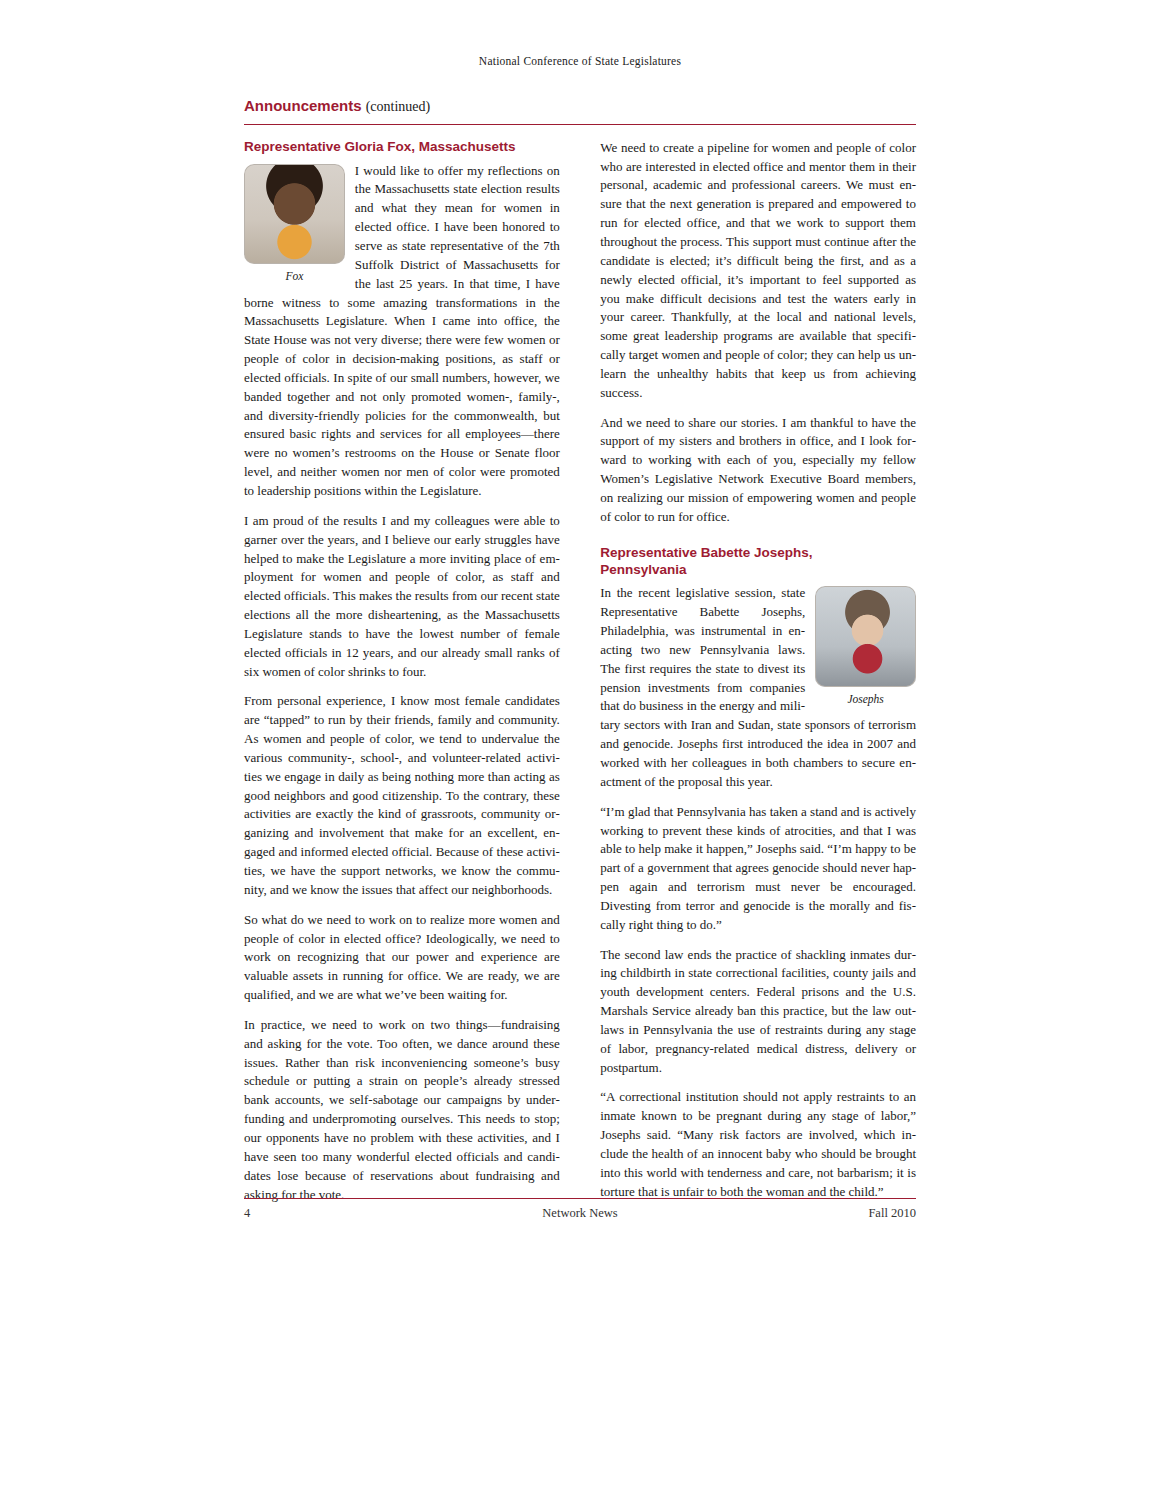National Conference of State Legislatures
Announcements (continued)
Representative Gloria Fox, Massachusetts
Fox
I would like to offer my reflections on the Massachusetts state election results and what they mean for women in elected office. I have been honored to serve as state representative of the 7th Suffolk District of Massachusetts for the last 25 years. In that time, I have borne witness to some amazing transformations in the Massachusetts Legislature. When I came into office, the State House was not very diverse; there were few women or people of color in decision-making positions, as staff or elected officials. In spite of our small numbers, however, we banded together and not only promoted women-, family-, and diversity-friendly policies for the commonwealth, but ensured basic rights and services for all employees—there were no women’s restrooms on the House or Senate floor level, and neither women nor men of color were promoted to leadership positions within the Legislature.
I am proud of the results I and my colleagues were able to garner over the years, and I believe our early struggles have helped to make the Legislature a more inviting place of employment for women and people of color, as staff and elected officials. This makes the results from our recent state elections all the more disheartening, as the Massachusetts Legislature stands to have the lowest number of female elected officials in 12 years, and our already small ranks of six women of color shrinks to four.
From personal experience, I know most female candidates are “tapped” to run by their friends, family and community. As women and people of color, we tend to undervalue the various community-, school-, and volunteer-related activities we engage in daily as being nothing more than acting as good neighbors and good citizenship. To the contrary, these activities are exactly the kind of grassroots, community organizing and involvement that make for an excellent, engaged and informed elected official. Because of these activities, we have the support networks, we know the community, and we know the issues that affect our neighborhoods.
So what do we need to work on to realize more women and people of color in elected office? Ideologically, we need to work on recognizing that our power and experience are valuable assets in running for office. We are ready, we are qualified, and we are what we’ve been waiting for.
In practice, we need to work on two things—fundraising and asking for the vote. Too often, we dance around these issues. Rather than risk inconveniencing someone’s busy schedule or putting a strain on people’s already stressed bank accounts, we self-sabotage our campaigns by underfunding and underpromoting ourselves. This needs to stop; our opponents have no problem with these activities, and I have seen too many wonderful elected officials and candidates lose because of reservations about fundraising and asking for the vote.
We need to create a pipeline for women and people of color who are interested in elected office and mentor them in their personal, academic and professional careers. We must ensure that the next generation is prepared and empowered to run for elected office, and that we work to support them throughout the process. This support must continue after the candidate is elected; it’s difficult being the first, and as a newly elected official, it’s important to feel supported as you make difficult decisions and test the waters early in your career. Thankfully, at the local and national levels, some great leadership programs are available that specifically target women and people of color; they can help us unlearn the unhealthy habits that keep us from achieving success.
And we need to share our stories. I am thankful to have the support of my sisters and brothers in office, and I look forward to working with each of you, especially my fellow Women’s Legislative Network Executive Board members, on realizing our mission of empowering women and people of color to run for office.
Representative Babette Josephs,
Pennsylvania
Josephs
In the recent legislative session, state Representative Babette Josephs, Philadelphia, was instrumental in enacting two new Pennsylvania laws. The first requires the state to divest its pension investments from companies that do business in the energy and military sectors with Iran and Sudan, state sponsors of terrorism and genocide. Josephs first introduced the idea in 2007 and worked with her colleagues in both chambers to secure enactment of the proposal this year.
“I’m glad that Pennsylvania has taken a stand and is actively working to prevent these kinds of atrocities, and that I was able to help make it happen,” Josephs said. “I’m happy to be part of a government that agrees genocide should never happen again and terrorism must never be encouraged. Divesting from terror and genocide is the morally and fiscally right thing to do.”
The second law ends the practice of shackling inmates during childbirth in state correctional facilities, county jails and youth development centers. Federal prisons and the U.S. Marshals Service already ban this practice, but the law outlaws in Pennsylvania the use of restraints during any stage of labor, pregnancy-related medical distress, delivery or postpartum.
“A correctional institution should not apply restraints to an inmate known to be pregnant during any stage of labor,” Josephs said. “Many risk factors are involved, which include the health of an innocent baby who should be brought into this world with tenderness and care, not barbarism; it is torture that is unfair to both the woman and the child.”
4
Network News
Fall 2010